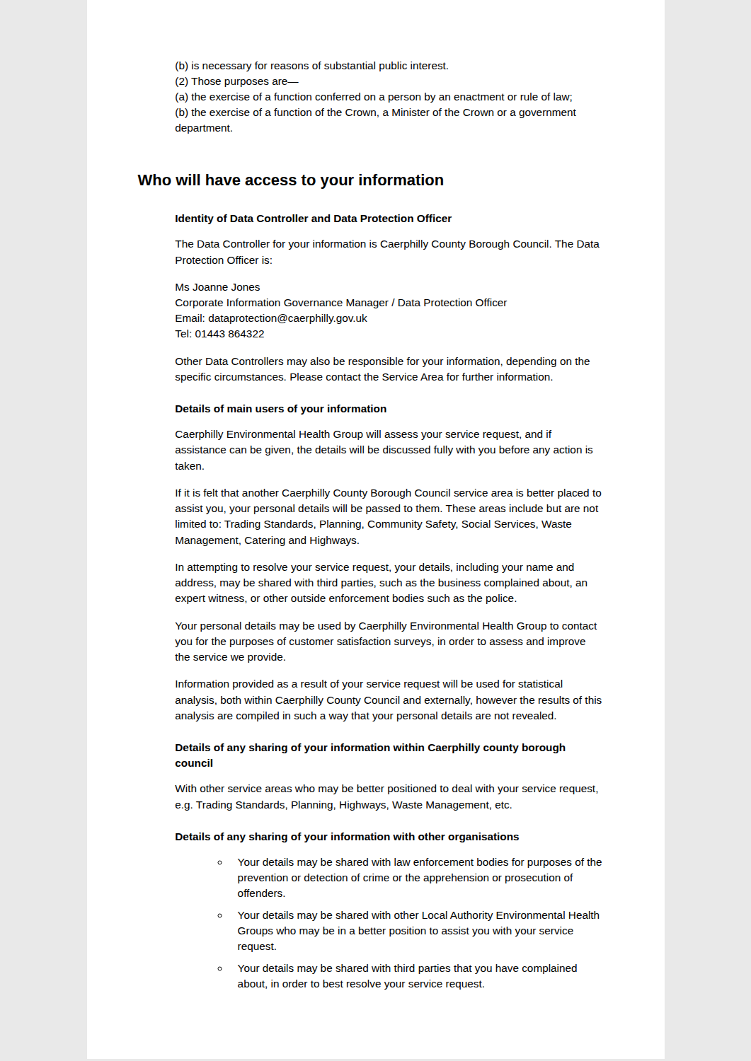(b) is necessary for reasons of substantial public interest.
(2) Those purposes are—
(a) the exercise of a function conferred on a person by an enactment or rule of law;
(b) the exercise of a function of the Crown, a Minister of the Crown or a government department.
Who will have access to your information
Identity of Data Controller and Data Protection Officer
The Data Controller for your information is Caerphilly County Borough Council. The Data Protection Officer is:
Ms Joanne Jones
Corporate Information Governance Manager / Data Protection Officer
Email: dataprotection@caerphilly.gov.uk
Tel: 01443 864322
Other Data Controllers may also be responsible for your information, depending on the specific circumstances. Please contact the Service Area for further information.
Details of main users of your information
Caerphilly Environmental Health Group will assess your service request, and if assistance can be given, the details will be discussed fully with you before any action is taken.
If it is felt that another Caerphilly County Borough Council service area is better placed to assist you, your personal details will be passed to them. These areas include but are not limited to: Trading Standards, Planning, Community Safety, Social Services, Waste Management, Catering and Highways.
In attempting to resolve your service request, your details, including your name and address, may be shared with third parties, such as the business complained about, an expert witness, or other outside enforcement bodies such as the police.
Your personal details may be used by Caerphilly Environmental Health Group to contact you for the purposes of customer satisfaction surveys, in order to assess and improve the service we provide.
Information provided as a result of your service request will be used for statistical analysis, both within Caerphilly County Council and externally, however the results of this analysis are compiled in such a way that your personal details are not revealed.
Details of any sharing of your information within Caerphilly county borough council
With other service areas who may be better positioned to deal with your service request, e.g. Trading Standards, Planning, Highways, Waste Management, etc.
Details of any sharing of your information with other organisations
Your details may be shared with law enforcement bodies for purposes of the prevention or detection of crime or the apprehension or prosecution of offenders.
Your details may be shared with other Local Authority Environmental Health Groups who may be in a better position to assist you with your service request.
Your details may be shared with third parties that you have complained about, in order to best resolve your service request.